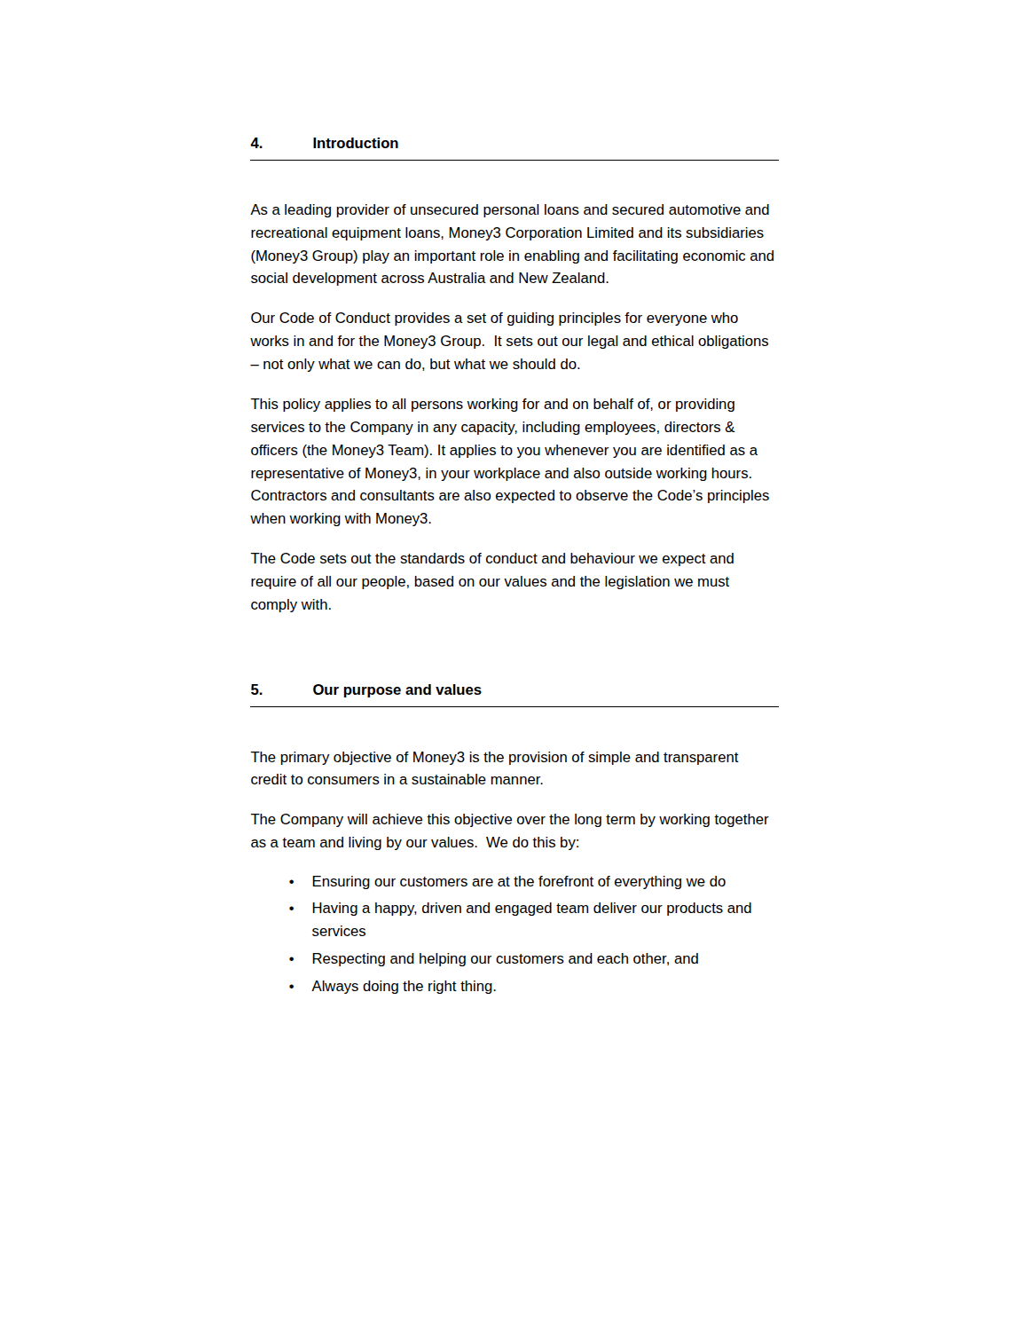4. Introduction
As a leading provider of unsecured personal loans and secured automotive and recreational equipment loans, Money3 Corporation Limited and its subsidiaries (Money3 Group) play an important role in enabling and facilitating economic and social development across Australia and New Zealand.
Our Code of Conduct provides a set of guiding principles for everyone who works in and for the Money3 Group. It sets out our legal and ethical obligations – not only what we can do, but what we should do.
This policy applies to all persons working for and on behalf of, or providing services to the Company in any capacity, including employees, directors & officers (the Money3 Team). It applies to you whenever you are identified as a representative of Money3, in your workplace and also outside working hours. Contractors and consultants are also expected to observe the Code’s principles when working with Money3.
The Code sets out the standards of conduct and behaviour we expect and require of all our people, based on our values and the legislation we must comply with.
5. Our purpose and values
The primary objective of Money3 is the provision of simple and transparent credit to consumers in a sustainable manner.
The Company will achieve this objective over the long term by working together as a team and living by our values. We do this by:
Ensuring our customers are at the forefront of everything we do
Having a happy, driven and engaged team deliver our products and services
Respecting and helping our customers and each other, and
Always doing the right thing.